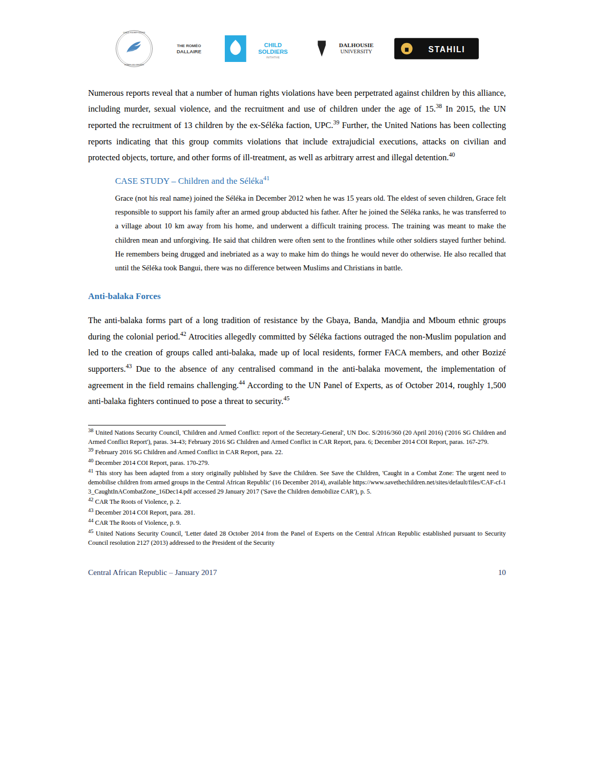Numerous reports reveal that a number of human rights violations have been perpetrated against children by this alliance, including murder, sexual violence, and the recruitment and use of children under the age of 15.38 In 2015, the UN reported the recruitment of 13 children by the ex-Séléka faction, UPC.39 Further, the United Nations has been collecting reports indicating that this group commits violations that include extrajudicial executions, attacks on civilian and protected objects, torture, and other forms of ill-treatment, as well as arbitrary arrest and illegal detention.40
CASE STUDY – Children and the Séléka41
Grace (not his real name) joined the Séléka in December 2012 when he was 15 years old. The eldest of seven children, Grace felt responsible to support his family after an armed group abducted his father. After he joined the Séléka ranks, he was transferred to a village about 10 km away from his home, and underwent a difficult training process. The training was meant to make the children mean and unforgiving. He said that children were often sent to the frontlines while other soldiers stayed further behind. He remembers being drugged and inebriated as a way to make him do things he would never do otherwise. He also recalled that until the Séléka took Bangui, there was no difference between Muslims and Christians in battle.
Anti-balaka Forces
The anti-balaka forms part of a long tradition of resistance by the Gbaya, Banda, Mandjia and Mboum ethnic groups during the colonial period.42 Atrocities allegedly committed by Séléka factions outraged the non-Muslim population and led to the creation of groups called anti-balaka, made up of local residents, former FACA members, and other Bozizé supporters.43 Due to the absence of any centralised command in the anti-balaka movement, the implementation of agreement in the field remains challenging.44 According to the UN Panel of Experts, as of October 2014, roughly 1,500 anti-balaka fighters continued to pose a threat to security.45
38 United Nations Security Council, 'Children and Armed Conflict: report of the Secretary-General', UN Doc. S/2016/360 (20 April 2016) ('2016 SG Children and Armed Conflict Report'), paras. 34-43; February 2016 SG Children and Armed Conflict in CAR Report, para. 6; December 2014 COI Report, paras. 167-279.
39 February 2016 SG Children and Armed Conflict in CAR Report, para. 22.
40 December 2014 COI Report, paras. 170-279.
41 This story has been adapted from a story originally published by Save the Children. See Save the Children, 'Caught in a Combat Zone: The urgent need to demobilise children from armed groups in the Central African Republic' (16 December 2014), available https://www.savethechildren.net/sites/default/files/CAF-cf-13_CaughtInACombatZone_16Dec14.pdf accessed 29 January 2017 ('Save the Children demobilize CAR'), p. 5.
42 CAR The Roots of Violence, p. 2.
43 December 2014 COI Report, para. 281.
44 CAR The Roots of Violence, p. 9.
45 United Nations Security Council, 'Letter dated 28 October 2014 from the Panel of Experts on the Central African Republic established pursuant to Security Council resolution 2127 (2013) addressed to the President of the Security
Central African Republic – January 2017 10